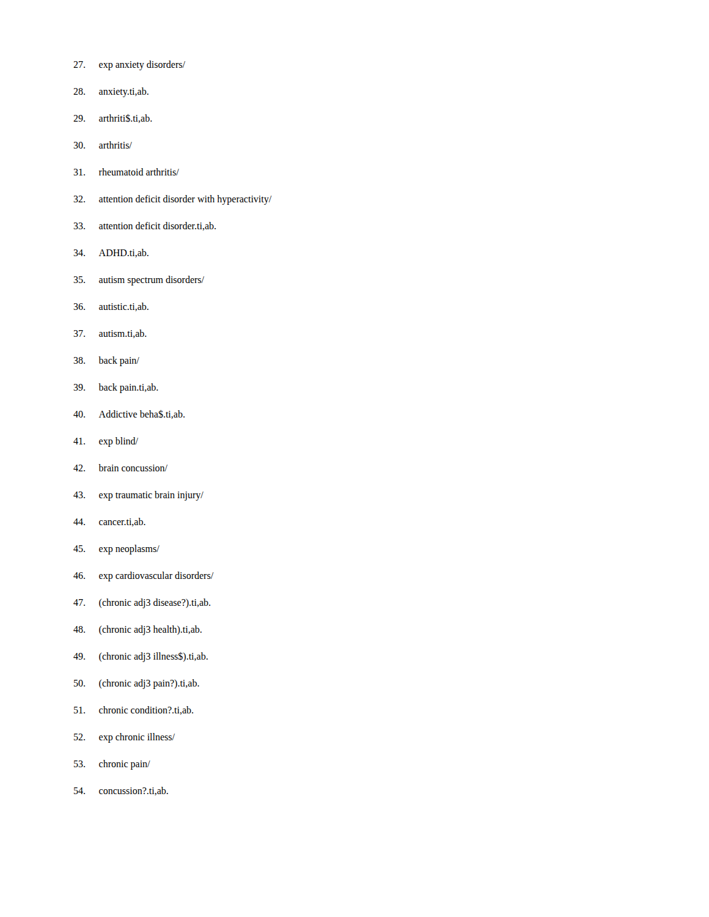27. exp anxiety disorders/
28. anxiety.ti,ab.
29. arthriti$.ti,ab.
30. arthritis/
31. rheumatoid arthritis/
32. attention deficit disorder with hyperactivity/
33. attention deficit disorder.ti,ab.
34. ADHD.ti,ab.
35. autism spectrum disorders/
36. autistic.ti,ab.
37. autism.ti,ab.
38. back pain/
39. back pain.ti,ab.
40. Addictive beha$.ti,ab.
41. exp blind/
42. brain concussion/
43. exp traumatic brain injury/
44. cancer.ti,ab.
45. exp neoplasms/
46. exp cardiovascular disorders/
47.(chronic adj3 disease?).ti,ab.
48.(chronic adj3 health).ti,ab.
49.(chronic adj3 illness$).ti,ab.
50.(chronic adj3 pain?).ti,ab.
51. chronic condition?.ti,ab.
52. exp chronic illness/
53. chronic pain/
54. concussion?.ti,ab.